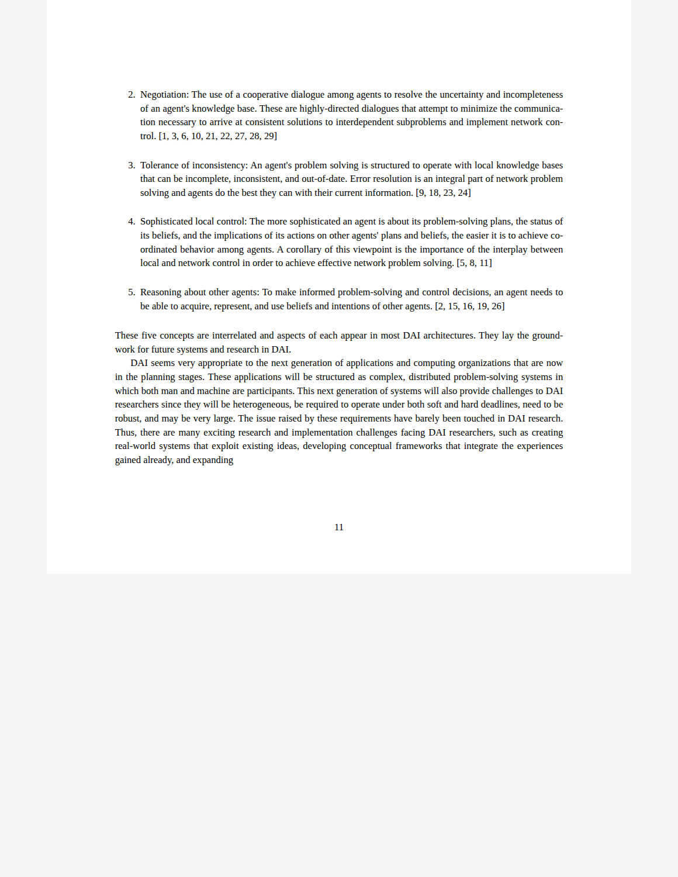2. Negotiation: The use of a cooperative dialogue among agents to resolve the uncertainty and incompleteness of an agent's knowledge base. These are highly-directed dialogues that attempt to minimize the communication necessary to arrive at consistent solutions to interdependent subproblems and implement network control. [1, 3, 6, 10, 21, 22, 27, 28, 29]
3. Tolerance of inconsistency: An agent's problem solving is structured to operate with local knowledge bases that can be incomplete, inconsistent, and out-of-date. Error resolution is an integral part of network problem solving and agents do the best they can with their current information. [9, 18, 23, 24]
4. Sophisticated local control: The more sophisticated an agent is about its problem-solving plans, the status of its beliefs, and the implications of its actions on other agents' plans and beliefs, the easier it is to achieve coordinated behavior among agents. A corollary of this viewpoint is the importance of the interplay between local and network control in order to achieve effective network problem solving. [5, 8, 11]
5. Reasoning about other agents: To make informed problem-solving and control decisions, an agent needs to be able to acquire, represent, and use beliefs and intentions of other agents. [2, 15, 16, 19, 26]
These five concepts are interrelated and aspects of each appear in most DAI architectures. They lay the groundwork for future systems and research in DAI.
DAI seems very appropriate to the next generation of applications and computing organizations that are now in the planning stages. These applications will be structured as complex, distributed problem-solving systems in which both man and machine are participants. This next generation of systems will also provide challenges to DAI researchers since they will be heterogeneous, be required to operate under both soft and hard deadlines, need to be robust, and may be very large. The issue raised by these requirements have barely been touched in DAI research. Thus, there are many exciting research and implementation challenges facing DAI researchers, such as creating real-world systems that exploit existing ideas, developing conceptual frameworks that integrate the experiences gained already, and expanding
11